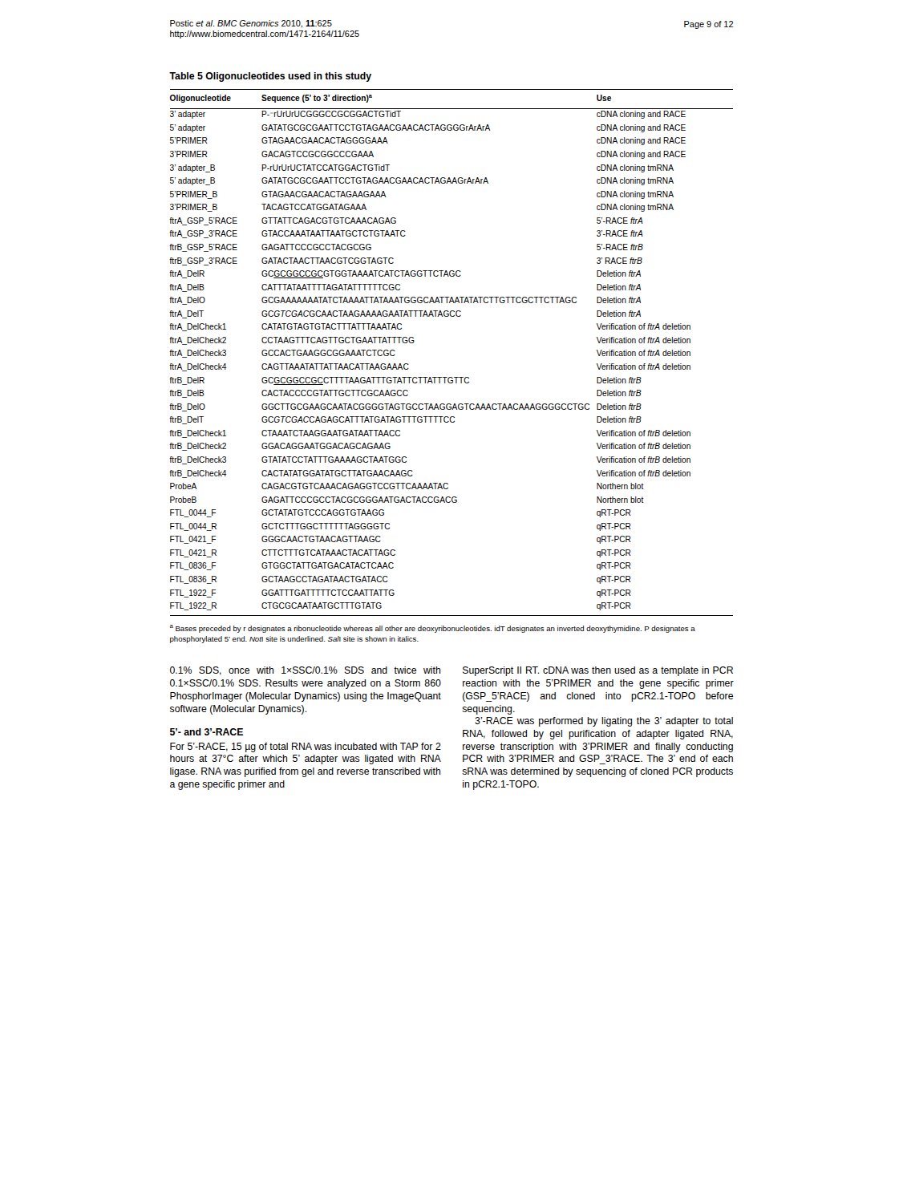Postic et al. BMC Genomics 2010, 11:625
http://www.biomedcentral.com/1471-2164/11/625
Page 9 of 12
Table 5 Oligonucleotides used in this study
| Oligonucleotide | Sequence (5’ to 3’ direction) a | Use |
| --- | --- | --- |
| 3’ adapter | P-⁻rUrUrUCGGGCCGCGGACTGTidT | cDNA cloning and RACE |
| 5’ adapter | GATATGCGCGAATTCCTGTAGAACGAACACTAGGGGrArArA | cDNA cloning and RACE |
| 5’PRIMER | GTAGAACGAACACTAGGGGAAA | cDNA cloning and RACE |
| 3’PRIMER | GACAGTCCGCGGCCCGAAA | cDNA cloning and RACE |
| 3’ adapter_B | P-rUrUrUCTATCCATGGACTGTidT | cDNA cloning tmRNA |
| 5’ adapter_B | GATATGCGCGAATTCCTGTAGAACGAACACTAGAAGrArArA | cDNA cloning tmRNA |
| 5’PRIMER_B | GTAGAACGAACACTAGAAGAAA | cDNA cloning tmRNA |
| 3’PRIMER_B | TACAGTCCATGGATAGAAA | cDNA cloning tmRNA |
| ftrA_GSP_5’RACE | GTTATTCAGACGTGTCAAACAGAG | 5’-RACE ftrA |
| ftrA_GSP_3’RACE | GTACCAAATAATTAATGCTCTGTAATC | 3’-RACE ftrA |
| ftrB_GSP_5’RACE | GAGATTCCCGCCTACGCGG | 5’-RACE ftrB |
| ftrB_GSP_3’RACE | GATACTAACTTAACGTCGGTAGTC | 3’ RACE ftrB |
| ftrA_DelR | GC GCGGCCGC GTGGTAAAATCATCTAGGTTCTAGC | Deletion ftrA |
| ftrA_DelB | CATTTATAATTTTAGATATTTTTTCGC | Deletion ftrA |
| ftrA_DelO | GCGAAAAAAATATCTAAAATTATAAATGGGCAATTAATATATCTTGTTCGCTTCTTAGC | Deletion ftrA |
| ftrA_DelT | GC GTCGAC GCAACTAAGAAAAGAATATTTAATAGCC | Deletion ftrA |
| ftrA_DelCheck1 | CATATGTAGTGTACTTTATTTAAATAC | Verification of ftrA deletion |
| ftrA_DelCheck2 | CCTAAGTTTCAGTTGCTGAATTATTTGG | Verification of ftrA deletion |
| ftrA_DelCheck3 | GCCACTGAAGGCGGAAATCTCGC | Verification of ftrA deletion |
| ftrA_DelCheck4 | CAGTTAAATATTATTAACATTAAGAAAC | Verification of ftrA deletion |
| ftrB_DelR | GC GCGGCCGC CTTTTAAGATTTGTATTCTTATTTGTTC | Deletion ftrB |
| ftrB_DelB | CACTACCCCGTATTGCTTCGCAAGCC | Deletion ftrB |
| ftrB_DelO | GGCTTGCGAAGCAATACGGGGTAGTGCCTAAGGAGTCAAACTAACAAAGGGGCCTGC | Deletion ftrB |
| ftrB_DelT | GC GTCGAC CAGAGCATTTATGATAGTTTGTTTTCC | Deletion ftrB |
| ftrB_DelCheck1 | CTAAATCTAAGGAATGATAATTAACC | Verification of ftrB deletion |
| ftrB_DelCheck2 | GGACAGGAATGGACAGCAGAAG | Verification of ftrB deletion |
| ftrB_DelCheck3 | GTATATCCTATTTGAAAAGCTAATGGC | Verification of ftrB deletion |
| ftrB_DelCheck4 | CACTATATGGATATGCTTATGAACAAGC | Verification of ftrB deletion |
| ProbeA | CAGACGTGTCAAACAGAGGTCCGTTCAAAATAC | Northern blot |
| ProbeB | GAGATTCCCGCCTACGCGGGAATGACTACCGACG | Northern blot |
| FTL_0044_F | GCTATATGTCCCAGGTGTAAGG | qRT-PCR |
| FTL_0044_R | GCTCTTTGGCTTTTTTAGGGGTC | qRT-PCR |
| FTL_0421_F | GGGCAACTGTAACAGTTAAGC | qRT-PCR |
| FTL_0421_R | CTTCTTTGTCATAAACTACATTAGC | qRT-PCR |
| FTL_0836_F | GTGGCTATTGATGACATACTCAAC | qRT-PCR |
| FTL_0836_R | GCTAAGCCTAGATAACTGATACC | qRT-PCR |
| FTL_1922_F | GGATTTGATTTTTCTCCAATTATTG | qRT-PCR |
| FTL_1922_R | CTGCGCAATAATGCTTTGTATG | qRT-PCR |
a Bases preceded by r designates a ribonucleotide whereas all other are deoxyribonucleotides. idT designates an inverted deoxythymidine. P designates a phosphorylated 5’ end. Not I site is underlined. Sal I site is shown in italics.
0.1% SDS, once with 1×SSC/0.1% SDS and twice with 0.1×SSC/0.1% SDS. Results were analyzed on a Storm 860 PhosphorImager (Molecular Dynamics) using the ImageQuant software (Molecular Dynamics).
5’- and 3’-RACE
For 5’-RACE, 15 µg of total RNA was incubated with TAP for 2 hours at 37°C after which 5’ adapter was ligated with RNA ligase. RNA was purified from gel and reverse transcribed with a gene specific primer and
SuperScript II RT. cDNA was then used as a template in PCR reaction with the 5’PRIMER and the gene specific primer (GSP_5’RACE) and cloned into pCR2.1-TOPO before sequencing.
3’-RACE was performed by ligating the 3’ adapter to total RNA, followed by gel purification of adapter ligated RNA, reverse transcription with 3’PRIMER and finally conducting PCR with 3’PRIMER and GSP_3’RACE. The 3’ end of each sRNA was determined by sequencing of cloned PCR products in pCR2.1-TOPO.